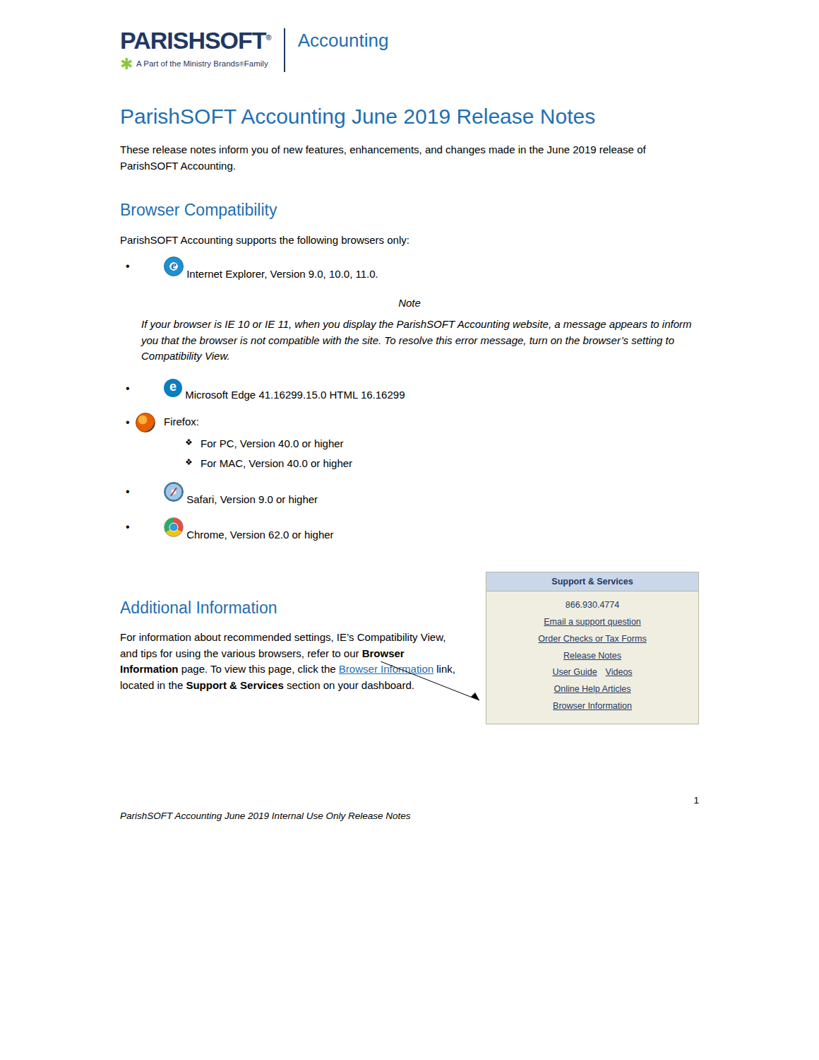PARISHSOFT®
✱A Part of the Ministry Brands® Family
Accounting
ParishSOFT Accounting June 2019 Release Notes
These release notes inform you of new features, enhancements, and changes made in the June 2019 release of ParishSOFT Accounting.
Browser Compatibility
ParishSOFT Accounting supports the following browsers only:
Internet Explorer, Version 9.0, 10.0, 11.0.
Note
If your browser is IE 10 or IE 11, when you display the ParishSOFT Accounting website, a message appears to inform you that the browser is not compatible with the site. To resolve this error message, turn on the browser’s setting to Compatibility View.
Microsoft Edge 41.16299.15.0 HTML 16.16299
Firefox:
For PC, Version 40.0 or higher
For MAC, Version 40.0 or higher
Safari, Version 9.0 or higher
Chrome, Version 62.0 or higher
Additional Information
For information about recommended settings, IE’s Compatibility View, and tips for using the various browsers, refer to our Browser Information page. To view this page, click the Browser Information link, located in the Support & Services section on your dashboard.
Support & Services
866.930.4774
Email a support question
Order Checks or Tax Forms
Release Notes
User Guide Videos
Online Help Articles
Browser Information
1 ParishSOFT Accounting June 2019 Internal Use Only Release Notes